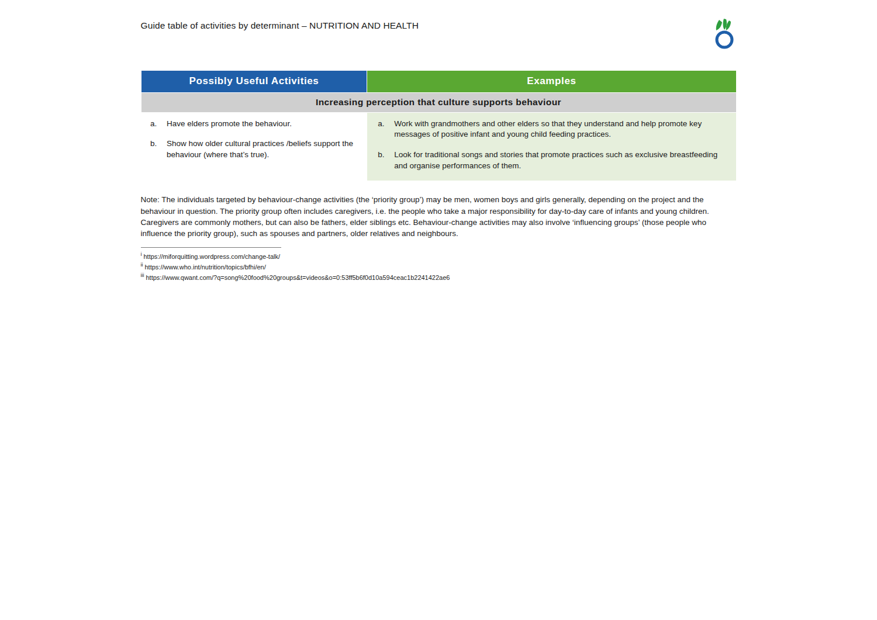Guide table of activities by determinant – NUTRITION AND HEALTH
| Possibly Useful Activities | Examples |
| --- | --- |
| Increasing perception that culture supports behaviour |
| a. Have elders promote the behaviour. b. Show how older cultural practices /beliefs support the behaviour (where that’s true). | a. Work with grandmothers and other elders so that they understand and help promote key messages of positive infant and young child feeding practices. b. Look for traditional songs and stories that promote practices such as exclusive breastfeeding and organise performances of them. |
Note: The individuals targeted by behaviour-change activities (the ‘priority group’) may be men, women boys and girls generally, depending on the project and the behaviour in question. The priority group often includes caregivers, i.e. the people who take a major responsibility for day-to-day care of infants and young children. Caregivers are commonly mothers, but can also be fathers, elder siblings etc. Behaviour-change activities may also involve ‘influencing groups’ (those people who influence the priority group), such as spouses and partners, older relatives and neighbours.
ihttps://miforquitting.wordpress.com/change-talk/
iihttps://www.who.int/nutrition/topics/bfhi/en/
iiihttps://www.qwant.com/?q=song%20food%20groups&t=videos&o=0:53ff5b6f0d10a594ceac1b2241422ae6